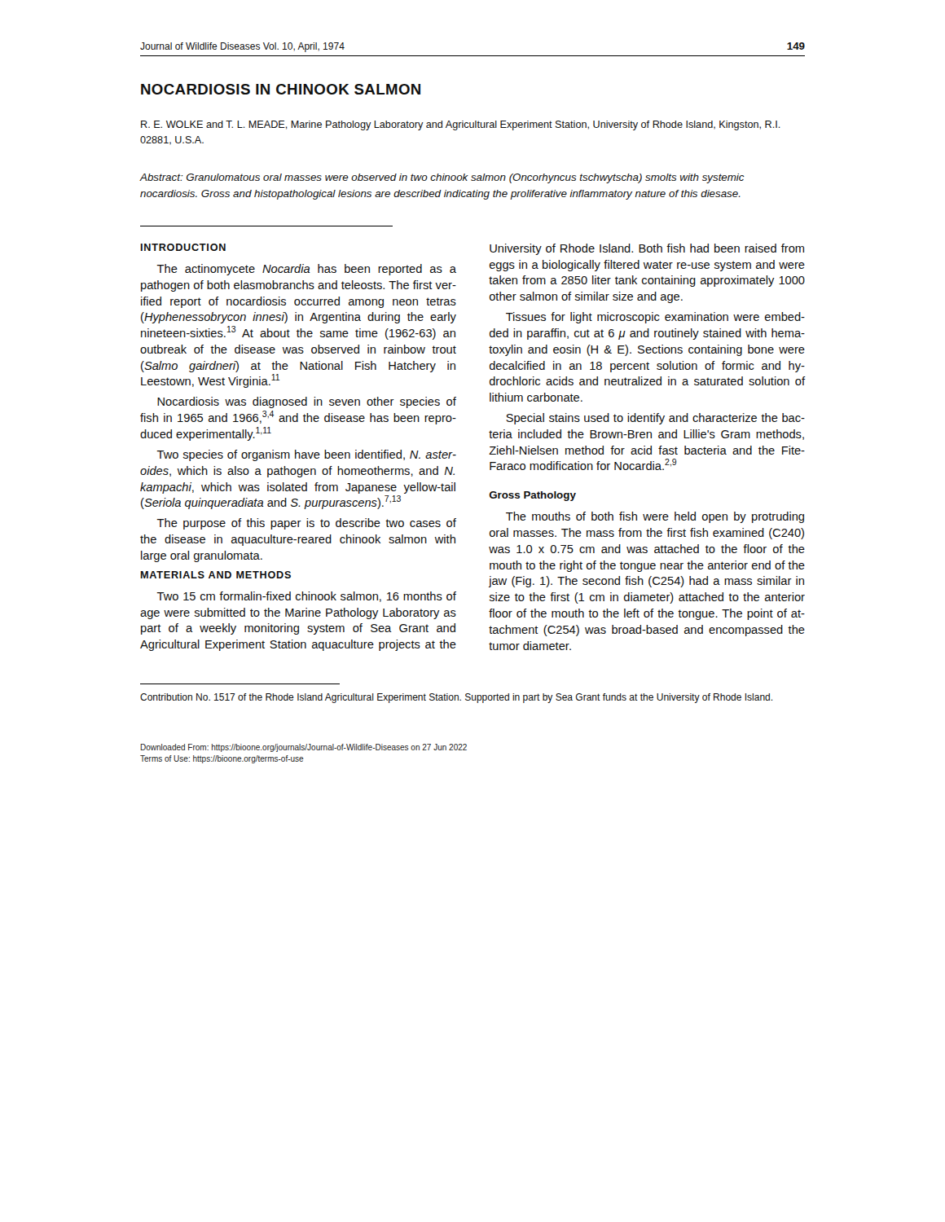Journal of Wildlife Diseases Vol. 10, April, 1974 149
NOCARDIOSIS IN CHINOOK SALMON
R. E. WOLKE and T. L. MEADE, Marine Pathology Laboratory and Agricultural Experiment Station, University of Rhode Island, Kingston, R.I. 02881, U.S.A.
Abstract: Granulomatous oral masses were observed in two chinook salmon (Oncorhyncus tschwytscha) smolts with systemic nocardiosis. Gross and histopathological lesions are described indicating the proliferative inflammatory nature of this diesase.
Introduction
The actinomycete Nocardia has been reported as a pathogen of both elasmobranchs and teleosts. The first verified report of nocardiosis occurred among neon tetras (Hyphenessobrycon innesi) in Argentina during the early nineteen-sixties.13 At about the same time (1962-63) an outbreak of the disease was observed in rainbow trout (Salmo gairdneri) at the National Fish Hatchery in Leestown, West Virginia.11
Nocardiosis was diagnosed in seven other species of fish in 1965 and 1966,3,4 and the disease has been reproduced experimentally.1,11
Two species of organism have been identified, N. asteroides, which is also a pathogen of homeotherms, and N. kampachi, which was isolated from Japanese yellow-tail (Seriola quinqueradiata and S. purpurascens).7,13
The purpose of this paper is to describe two cases of the disease in aquaculture-reared chinook salmon with large oral granulomata.
Materials and Methods
Two 15 cm formalin-fixed chinook salmon, 16 months of age were submitted to the Marine Pathology Laboratory as part of a weekly monitoring system of Sea Grant and Agricultural Experiment Station aquaculture projects at the University of Rhode Island. Both fish had been raised from eggs in a biologically filtered water re-use system and were taken from a 2850 liter tank containing approximately 1000 other salmon of similar size and age.
Tissues for light microscopic examination were embedded in paraffin, cut at 6 μ and routinely stained with hematoxylin and eosin (H & E). Sections containing bone were decalcified in an 18 percent solution of formic and hydrochloric acids and neutralized in a saturated solution of lithium carbonate.
Special stains used to identify and characterize the bacteria included the Brown-Bren and Lillie's Gram methods, Ziehl-Nielsen method for acid fast bacteria and the Fite-Faraco modification for Nocardia.2,9
Gross Pathology
The mouths of both fish were held open by protruding oral masses. The mass from the first fish examined (C240) was 1.0 x 0.75 cm and was attached to the floor of the mouth to the right of the tongue near the anterior end of the jaw (Fig. 1). The second fish (C254) had a mass similar in size to the first (1 cm in diameter) attached to the anterior floor of the mouth to the left of the tongue. The point of attachment (C254) was broad-based and encompassed the tumor diameter.
Contribution No. 1517 of the Rhode Island Agricultural Experiment Station. Supported in part by Sea Grant funds at the University of Rhode Island.
Downloaded From: https://bioone.org/journals/Journal-of-Wildlife-Diseases on 27 Jun 2022
Terms of Use: https://bioone.org/terms-of-use